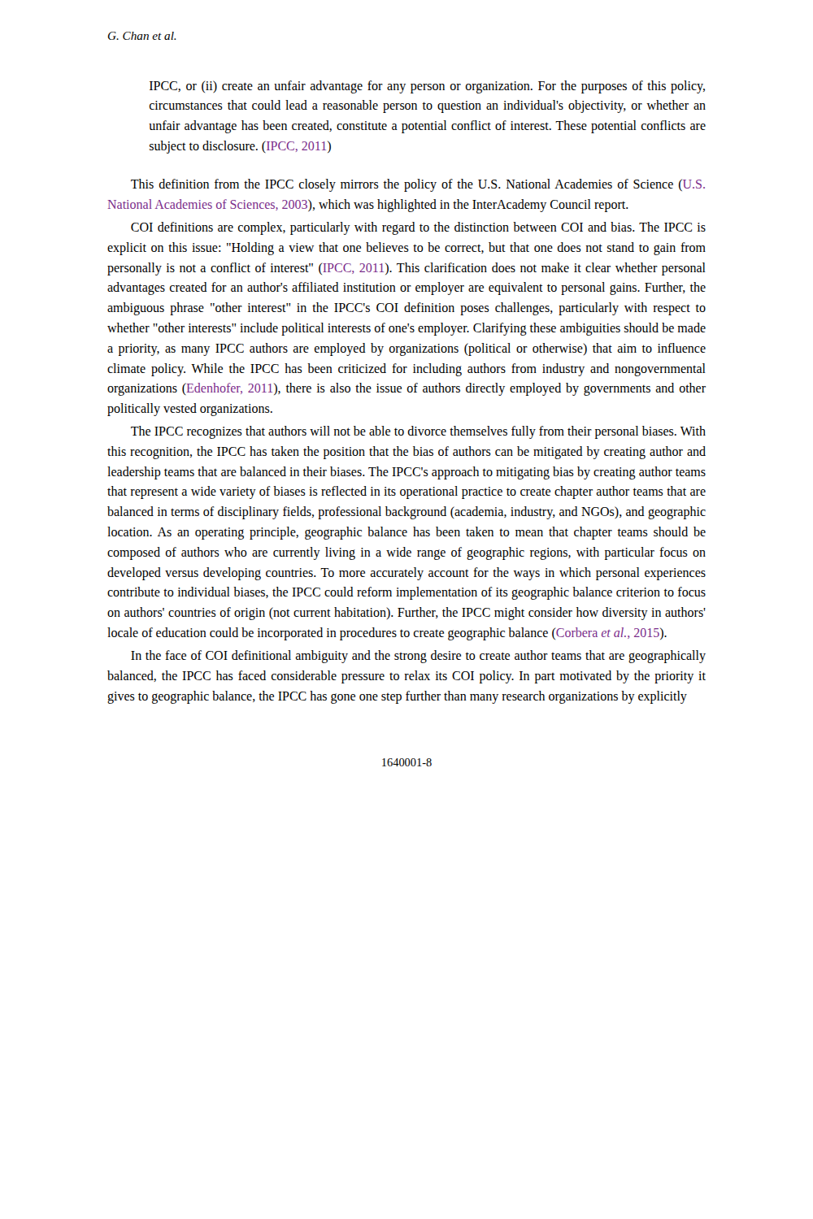G. Chan et al.
IPCC, or (ii) create an unfair advantage for any person or organization. For the purposes of this policy, circumstances that could lead a reasonable person to question an individual's objectivity, or whether an unfair advantage has been created, constitute a potential conflict of interest. These potential conflicts are subject to disclosure. (IPCC, 2011)
This definition from the IPCC closely mirrors the policy of the U.S. National Academies of Science (U.S. National Academies of Sciences, 2003), which was highlighted in the InterAcademy Council report.
COI definitions are complex, particularly with regard to the distinction between COI and bias. The IPCC is explicit on this issue: "Holding a view that one believes to be correct, but that one does not stand to gain from personally is not a conflict of interest" (IPCC, 2011). This clarification does not make it clear whether personal advantages created for an author's affiliated institution or employer are equivalent to personal gains. Further, the ambiguous phrase "other interest" in the IPCC's COI definition poses challenges, particularly with respect to whether "other interests" include political interests of one's employer. Clarifying these ambiguities should be made a priority, as many IPCC authors are employed by organizations (political or otherwise) that aim to influence climate policy. While the IPCC has been criticized for including authors from industry and nongovernmental organizations (Edenhofer, 2011), there is also the issue of authors directly employed by governments and other politically vested organizations.
The IPCC recognizes that authors will not be able to divorce themselves fully from their personal biases. With this recognition, the IPCC has taken the position that the bias of authors can be mitigated by creating author and leadership teams that are balanced in their biases. The IPCC's approach to mitigating bias by creating author teams that represent a wide variety of biases is reflected in its operational practice to create chapter author teams that are balanced in terms of disciplinary fields, professional background (academia, industry, and NGOs), and geographic location. As an operating principle, geographic balance has been taken to mean that chapter teams should be composed of authors who are currently living in a wide range of geographic regions, with particular focus on developed versus developing countries. To more accurately account for the ways in which personal experiences contribute to individual biases, the IPCC could reform implementation of its geographic balance criterion to focus on authors' countries of origin (not current habitation). Further, the IPCC might consider how diversity in authors' locale of education could be incorporated in procedures to create geographic balance (Corbera et al., 2015).
In the face of COI definitional ambiguity and the strong desire to create author teams that are geographically balanced, the IPCC has faced considerable pressure to relax its COI policy. In part motivated by the priority it gives to geographic balance, the IPCC has gone one step further than many research organizations by explicitly
1640001-8